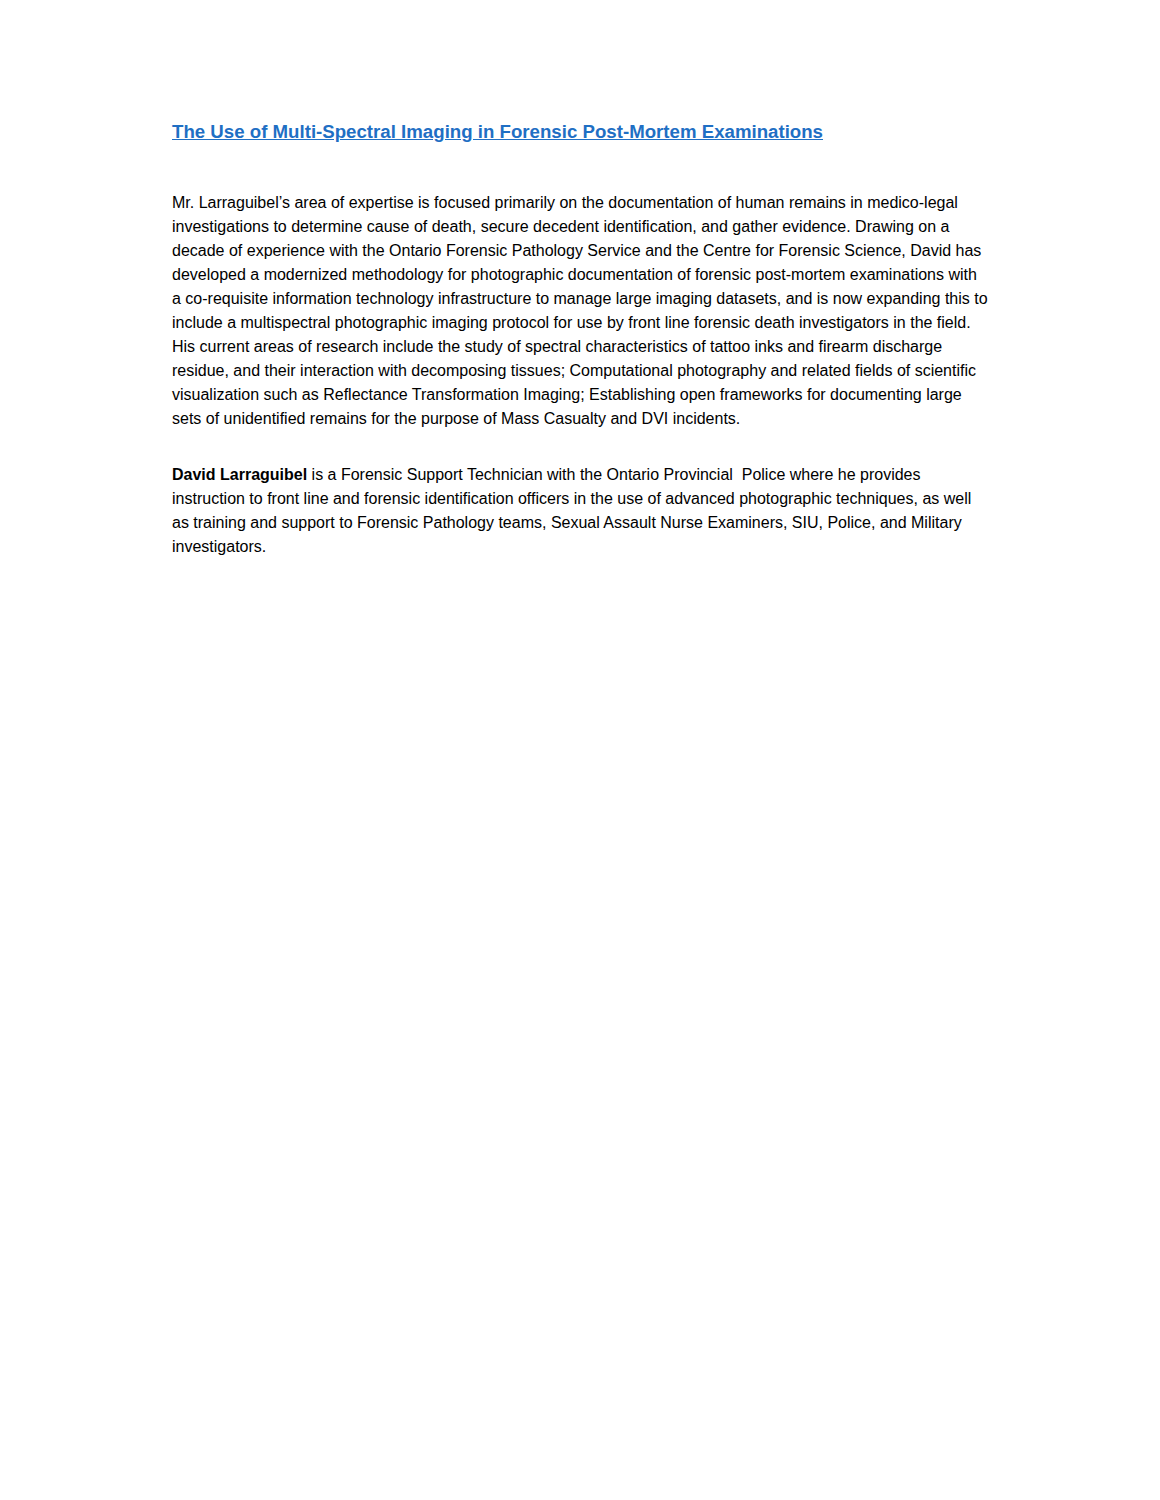The Use of Multi-Spectral Imaging in Forensic Post-Mortem Examinations
Mr. Larraguibel’s area of expertise is focused primarily on the documentation of human remains in medico-legal investigations to determine cause of death, secure decedent identification, and gather evidence. Drawing on a decade of experience with the Ontario Forensic Pathology Service and the Centre for Forensic Science, David has developed a modernized methodology for photographic documentation of forensic post-mortem examinations with a co-requisite information technology infrastructure to manage large imaging datasets, and is now expanding this to include a multispectral photographic imaging protocol for use by front line forensic death investigators in the field. His current areas of research include the study of spectral characteristics of tattoo inks and firearm discharge residue, and their interaction with decomposing tissues; Computational photography and related fields of scientific visualization such as Reflectance Transformation Imaging; Establishing open frameworks for documenting large sets of unidentified remains for the purpose of Mass Casualty and DVI incidents.
David Larraguibel is a Forensic Support Technician with the Ontario Provincial Police where he provides instruction to front line and forensic identification officers in the use of advanced photographic techniques, as well as training and support to Forensic Pathology teams, Sexual Assault Nurse Examiners, SIU, Police, and Military investigators.